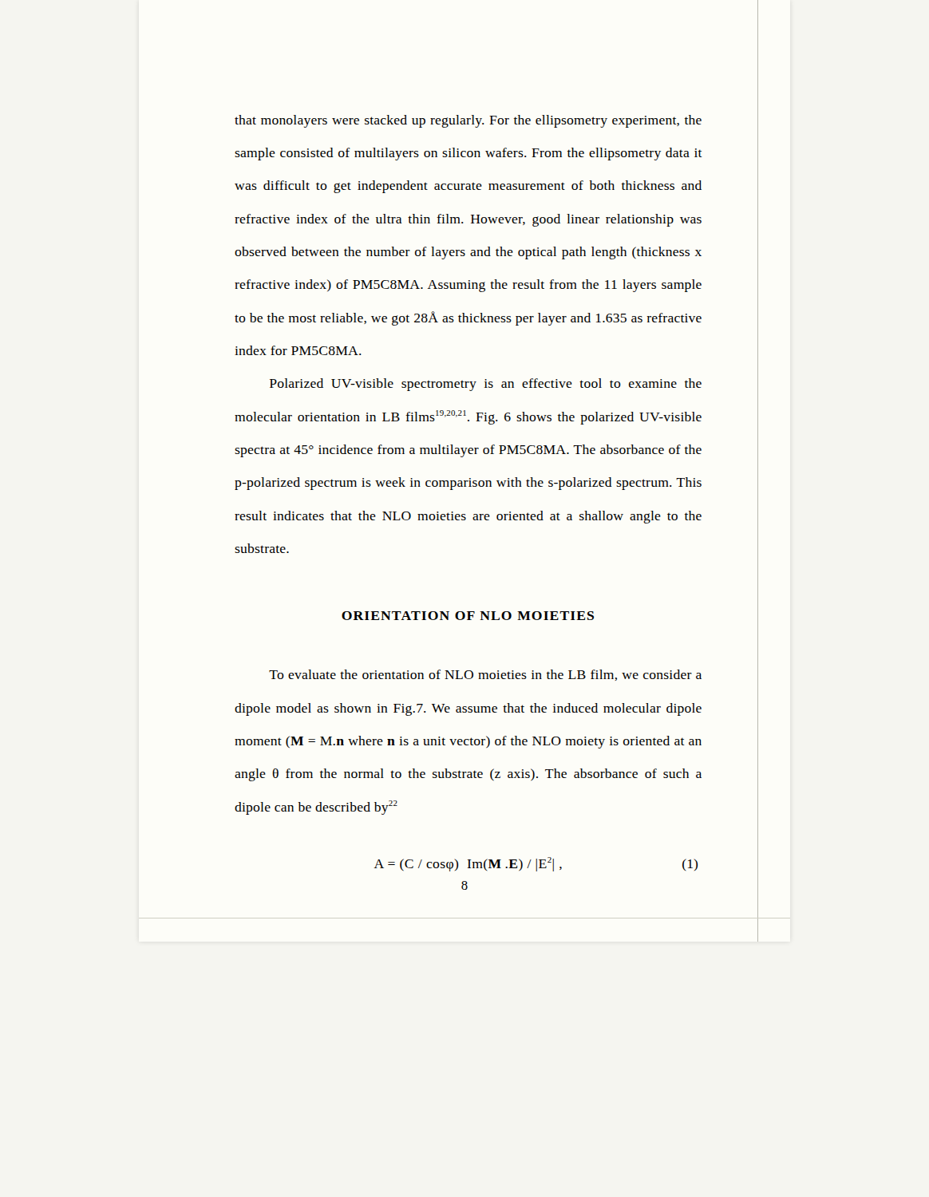that monolayers were stacked up regularly. For the ellipsometry experiment, the sample consisted of multilayers on silicon wafers. From the ellipsometry data it was difficult to get independent accurate measurement of both thickness and refractive index of the ultra thin film. However, good linear relationship was observed between the number of layers and the optical path length (thickness x refractive index) of PM5C8MA. Assuming the result from the 11 layers sample to be the most reliable, we got 28Å as thickness per layer and 1.635 as refractive index for PM5C8MA.
Polarized UV-visible spectrometry is an effective tool to examine the molecular orientation in LB films19,20,21. Fig. 6 shows the polarized UV-visible spectra at 45° incidence from a multilayer of PM5C8MA. The absorbance of the p-polarized spectrum is week in comparison with the s-polarized spectrum. This result indicates that the NLO moieties are oriented at a shallow angle to the substrate.
ORIENTATION OF NLO MOIETIES
To evaluate the orientation of NLO moieties in the LB film, we consider a dipole model as shown in Fig.7. We assume that the induced molecular dipole moment (M = M.n where n is a unit vector) of the NLO moiety is oriented at an angle θ from the normal to the substrate (z axis). The absorbance of such a dipole can be described by22
A = (C / cosφ) Im(M .E) / |E2| , (1)
8